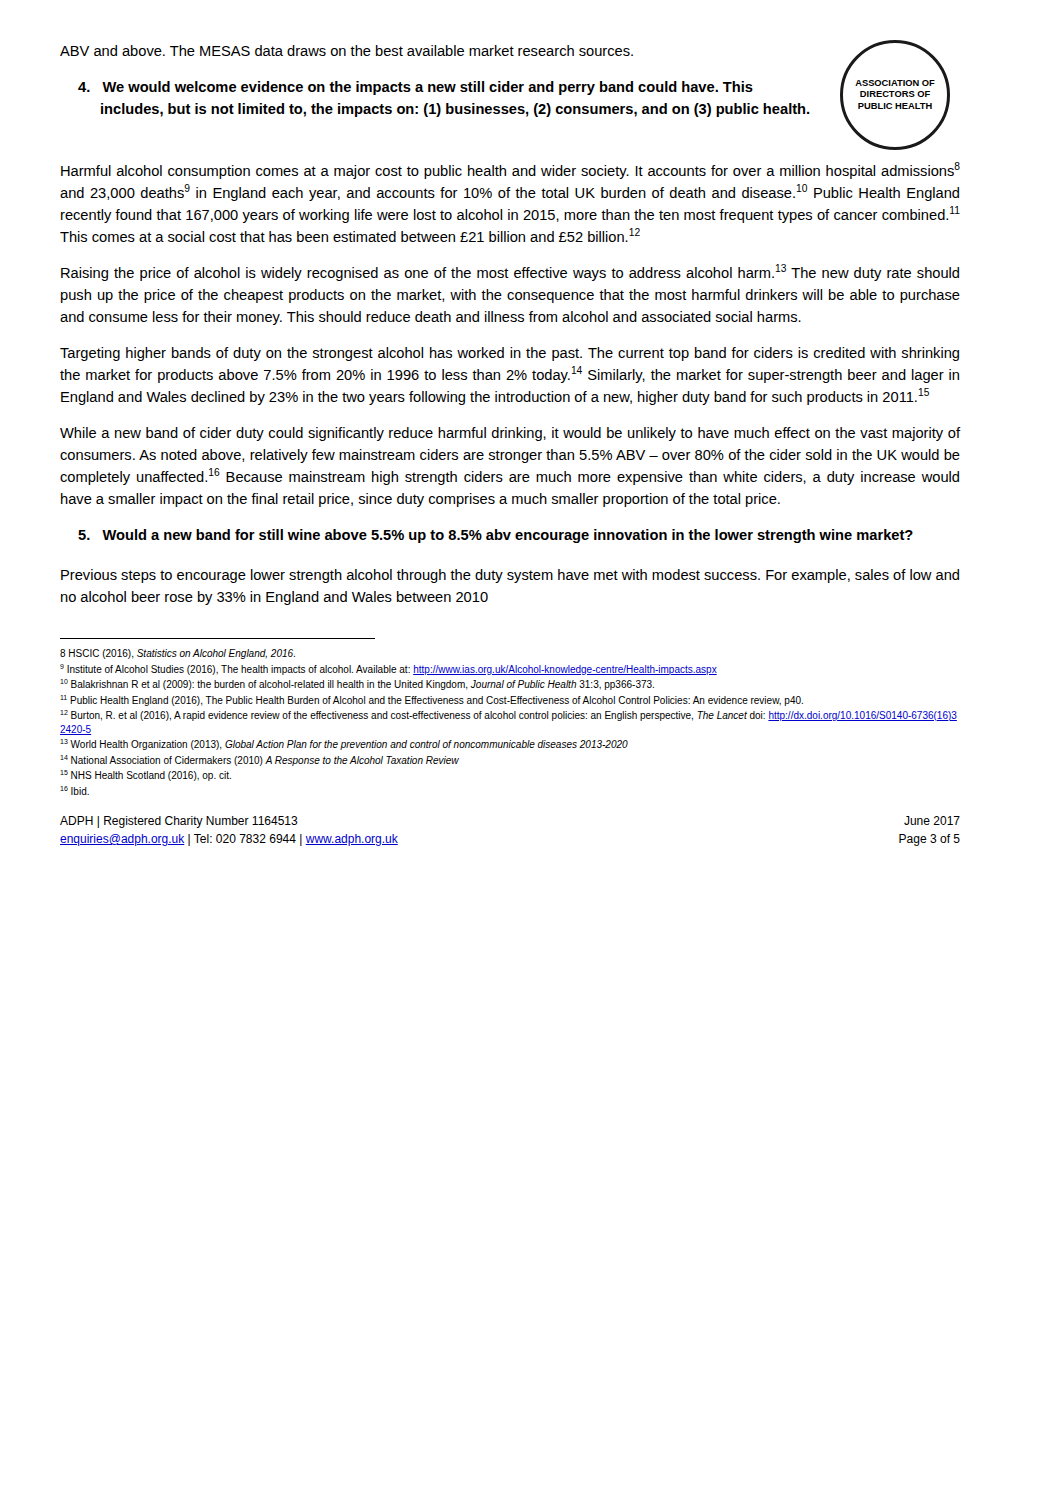ASSOCIATION OF DIRECTORS OF PUBLIC HEALTH
ABV and above. The MESAS data draws on the best available market research sources.
4. We would welcome evidence on the impacts a new still cider and perry band could have. This includes, but is not limited to, the impacts on: (1) businesses, (2) consumers, and on (3) public health.
Harmful alcohol consumption comes at a major cost to public health and wider society. It accounts for over a million hospital admissions8 and 23,000 deaths9 in England each year, and accounts for 10% of the total UK burden of death and disease.10 Public Health England recently found that 167,000 years of working life were lost to alcohol in 2015, more than the ten most frequent types of cancer combined.11 This comes at a social cost that has been estimated between £21 billion and £52 billion.12
Raising the price of alcohol is widely recognised as one of the most effective ways to address alcohol harm.13 The new duty rate should push up the price of the cheapest products on the market, with the consequence that the most harmful drinkers will be able to purchase and consume less for their money. This should reduce death and illness from alcohol and associated social harms.
Targeting higher bands of duty on the strongest alcohol has worked in the past. The current top band for ciders is credited with shrinking the market for products above 7.5% from 20% in 1996 to less than 2% today.14 Similarly, the market for super-strength beer and lager in England and Wales declined by 23% in the two years following the introduction of a new, higher duty band for such products in 2011.15
While a new band of cider duty could significantly reduce harmful drinking, it would be unlikely to have much effect on the vast majority of consumers. As noted above, relatively few mainstream ciders are stronger than 5.5% ABV – over 80% of the cider sold in the UK would be completely unaffected.16 Because mainstream high strength ciders are much more expensive than white ciders, a duty increase would have a smaller impact on the final retail price, since duty comprises a much smaller proportion of the total price.
5. Would a new band for still wine above 5.5% up to 8.5% abv encourage innovation in the lower strength wine market?
Previous steps to encourage lower strength alcohol through the duty system have met with modest success. For example, sales of low and no alcohol beer rose by 33% in England and Wales between 2010
8 HSCIC (2016), Statistics on Alcohol England, 2016.
9 Institute of Alcohol Studies (2016), The health impacts of alcohol. Available at: http://www.ias.org.uk/Alcohol-knowledge-centre/Health-impacts.aspx
10 Balakrishnan R et al (2009): the burden of alcohol-related ill health in the United Kingdom, Journal of Public Health 31:3, pp366-373.
11 Public Health England (2016), The Public Health Burden of Alcohol and the Effectiveness and Cost-Effectiveness of Alcohol Control Policies: An evidence review, p40.
12 Burton, R. et al (2016), A rapid evidence review of the effectiveness and cost-effectiveness of alcohol control policies: an English perspective, The Lancet doi: http://dx.doi.org/10.1016/S0140-6736(16)32420-5
13 World Health Organization (2013), Global Action Plan for the prevention and control of noncommunicable diseases 2013-2020
14 National Association of Cidermakers (2010) A Response to the Alcohol Taxation Review
15 NHS Health Scotland (2016), op. cit.
16 Ibid.
ADPH | Registered Charity Number 1164513
enquiries@adph.org.uk | Tel: 020 7832 6944 | www.adph.org.uk
June 2017
Page 3 of 5